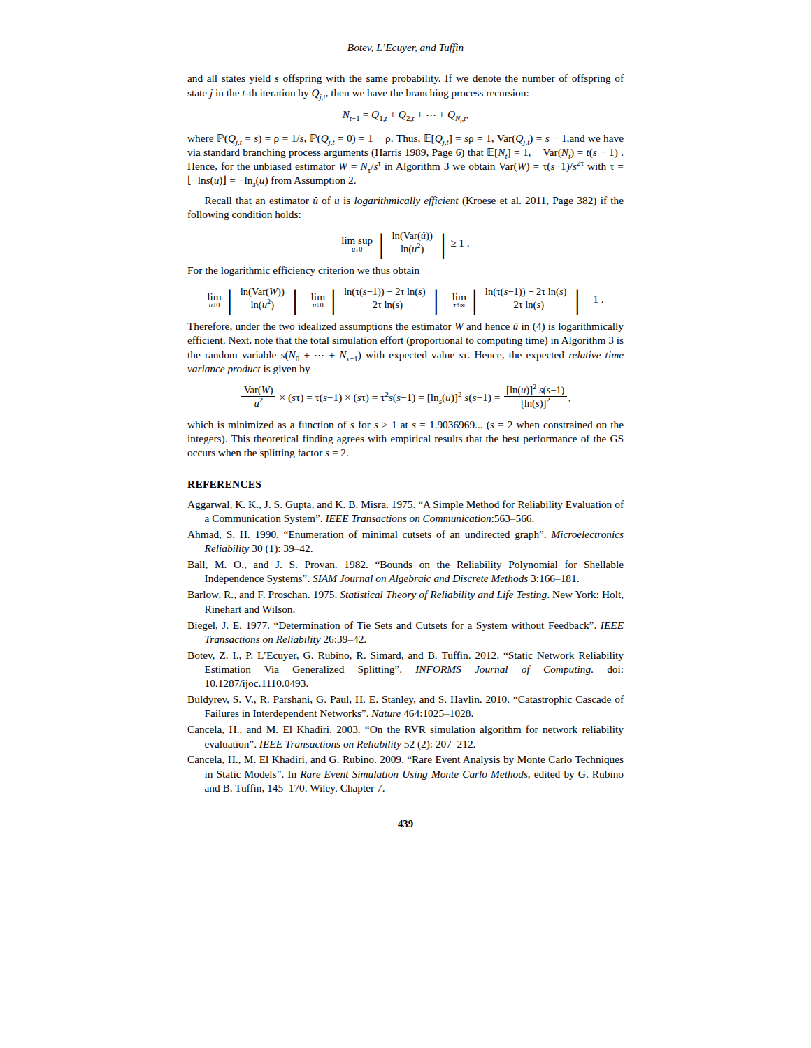Botev, L’Ecuyer, and Tuffin
and all states yield s offspring with the same probability. If we denote the number of offspring of state j in the t-th iteration by Qj,t, then we have the branching process recursion:
Nt+1 = Q1,t + Q2,t + ⋯ + QNt,t,
where ℙ(Qj,t = s) = ρ = 1/s, ℙ(Qj,t = 0) = 1 − ρ. Thus, 𝔼[Qj,t] = sρ = 1, Var(Qj,t) = s − 1,and we have via standard branching process arguments (Harris 1989, Page 6) that 𝔼[Nt] = 1, Var(Nt) = t(s − 1) . Hence, for the unbiased estimator W = Nτ/sτ in Algorithm 3 we obtain Var(W) = τ(s−1)/s2τ with τ = ⌊−lns(u)⌋ = −lns(u) from Assumption 2.
Recall that an estimator û of u is logarithmically efficient (Kroese et al. 2011, Page 382) if the following condition holds:
lim sup u↓0 | ln(Var(û)) ln(u2) | ≥ 1 .
For the logarithmic efficiency criterion we thus obtain
lim u↓0 | ln(Var(W)) ln(u2) | = lim u↓0 | ln(τ(s−1)) − 2τ ln(s)−2τ ln(s) | = lim τ↑∞ | ln(τ(s−1)) − 2τ ln(s)−2τ ln(s) | = 1 .
Therefore, under the two idealized assumptions the estimator W and hence û in (4) is logarithmically efficient. Next, note that the total simulation effort (proportional to computing time) in Algorithm 3 is the random variable s(N0 + ⋯ + Nτ−1) with expected value sτ. Hence, the expected relative time variance product is given by
Var(W) u2 × (sτ) = τ(s−1) × (sτ) = τ2s(s−1) = [lns(u)]2 s(s−1) = [ln(u)]2 s(s−1)[ln(s)]2,
which is minimized as a function of s for s > 1 at s = 1.9036969... (s = 2 when constrained on the integers). This theoretical finding agrees with empirical results that the best performance of the GS occurs when the splitting factor s = 2.
REFERENCES
Aggarwal, K. K., J. S. Gupta, and K. B. Misra. 1975. “A Simple Method for Reliability Evaluation of a Communication System”. IEEE Transactions on Communication:563–566.
Ahmad, S. H. 1990. “Enumeration of minimal cutsets of an undirected graph”. Microelectronics Reliability 30 (1): 39–42.
Ball, M. O., and J. S. Provan. 1982. “Bounds on the Reliability Polynomial for Shellable Independence Systems”. SIAM Journal on Algebraic and Discrete Methods 3:166–181.
Barlow, R., and F. Proschan. 1975. Statistical Theory of Reliability and Life Testing. New York: Holt, Rinehart and Wilson.
Biegel, J. E. 1977. “Determination of Tie Sets and Cutsets for a System without Feedback”. IEEE Transactions on Reliability 26:39–42.
Botev, Z. I., P. L’Ecuyer, G. Rubino, R. Simard, and B. Tuffin. 2012. “Static Network Reliability Estimation Via Generalized Splitting”. INFORMS Journal of Computing. doi: 10.1287/ijoc.1110.0493.
Buldyrev, S. V., R. Parshani, G. Paul, H. E. Stanley, and S. Havlin. 2010. “Catastrophic Cascade of Failures in Interdependent Networks”. Nature 464:1025–1028.
Cancela, H., and M. El Khadiri. 2003. “On the RVR simulation algorithm for network reliability evaluation”. IEEE Transactions on Reliability 52 (2): 207–212.
Cancela, H., M. El Khadiri, and G. Rubino. 2009. “Rare Event Analysis by Monte Carlo Techniques in Static Models”. In Rare Event Simulation Using Monte Carlo Methods, edited by G. Rubino and B. Tuffin, 145–170. Wiley. Chapter 7.
439